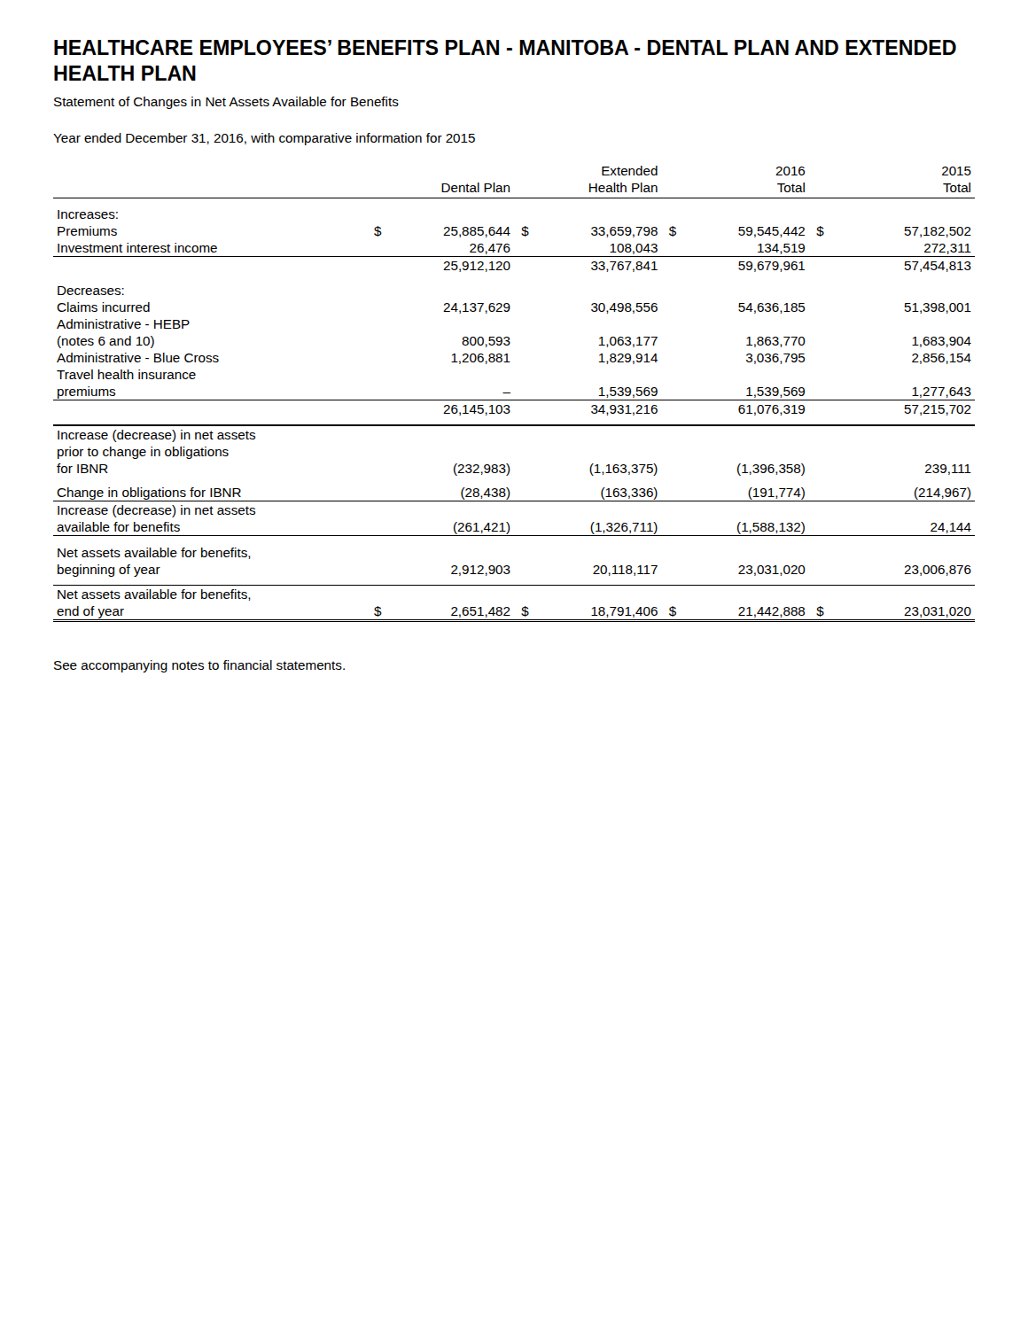Healthcare Employees’ Benefits Plan - Manitoba - Dental Plan and Extended Health Plan
Statement of Changes in Net Assets Available for Benefits
Year ended December 31, 2016, with comparative information for 2015
| | | Extended | 2016 | 2015 |
| --- | --- | --- | --- | --- |
| | Dental Plan | Health Plan | Total | Total |
| Increases: | |
| Premiums | $ | 25,885,644 | $ | 33,659,798 | $ | 59,545,442 | $ | 57,182,502 |
| Investment interest income | | 26,476 | | 108,043 | | 134,519 | | 272,311 |
| | | 25,912,120 | | 33,767,841 | | 59,679,961 | | 57,454,813 |
| Decreases: | |
| Claims incurred | | 24,137,629 | | 30,498,556 | | 54,636,185 | | 51,398,001 |
| Administrative - HEBP | |
| (notes 6 and 10) | | 800,593 | | 1,063,177 | | 1,863,770 | | 1,683,904 |
| Administrative - Blue Cross | | 1,206,881 | | 1,829,914 | | 3,036,795 | | 2,856,154 |
| Travel health insurance | |
| premiums | | – | | 1,539,569 | | 1,539,569 | | 1,277,643 |
| | | 26,145,103 | | 34,931,216 | | 61,076,319 | | 57,215,702 |
| Increase (decrease) in net assets | |
| prior to change in obligations | |
| for IBNR | | (232,983) | | (1,163,375) | | (1,396,358) | | 239,111 |
| Change in obligations for IBNR | | (28,438) | | (163,336) | | (191,774) | | (214,967) |
| Increase (decrease) in net assets | |
| available for benefits | | (261,421) | | (1,326,711) | | (1,588,132) | | 24,144 |
| Net assets available for benefits, | |
| beginning of year | | 2,912,903 | | 20,118,117 | | 23,031,020 | | 23,006,876 |
| Net assets available for benefits, | |
| end of year | $ | 2,651,482 | $ | 18,791,406 | $ | 21,442,888 | $ | 23,031,020 |
See accompanying notes to financial statements.